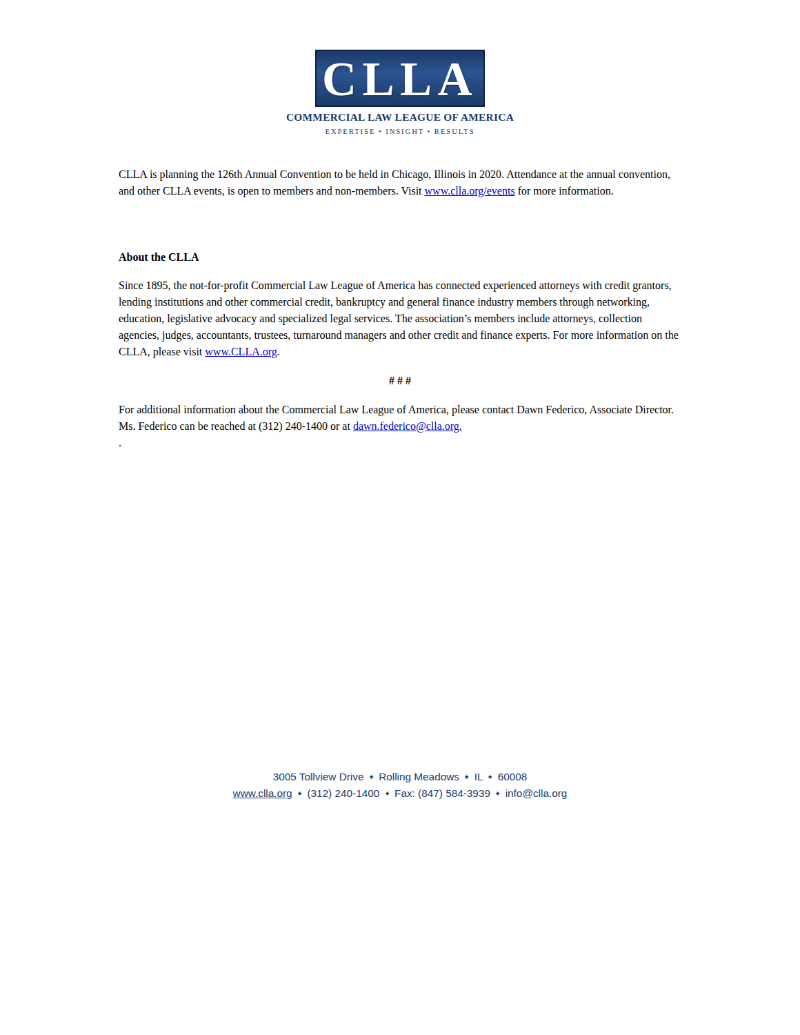CLLA
COMMERCIAL LAW LEAGUE OF AMERICA EXPERTISE • INSIGHT • RESULTS
CLLA is planning the 126th Annual Convention to be held in Chicago, Illinois in 2020. Attendance at the annual convention, and other CLLA events, is open to members and non-members. Visit www.clla.org/events for more information.
About the CLLA
Since 1895, the not-for-profit Commercial Law League of America has connected experienced attorneys with credit grantors, lending institutions and other commercial credit, bankruptcy and general finance industry members through networking, education, legislative advocacy and specialized legal services. The association’s members include attorneys, collection agencies, judges, accountants, trustees, turnaround managers and other credit and finance experts. For more information on the CLLA, please visit www.CLLA.org.
# # #
For additional information about the Commercial Law League of America, please contact Dawn Federico, Associate Director. Ms. Federico can be reached at (312) 240-1400 or at dawn.federico@clla.org.
.
3005 Tollview Drive ✦ Rolling Meadows ✦ IL ✦ 60008
www.clla.org ✦ (312) 240-1400 ✦ Fax: (847) 584-3939 ✦ info@clla.org